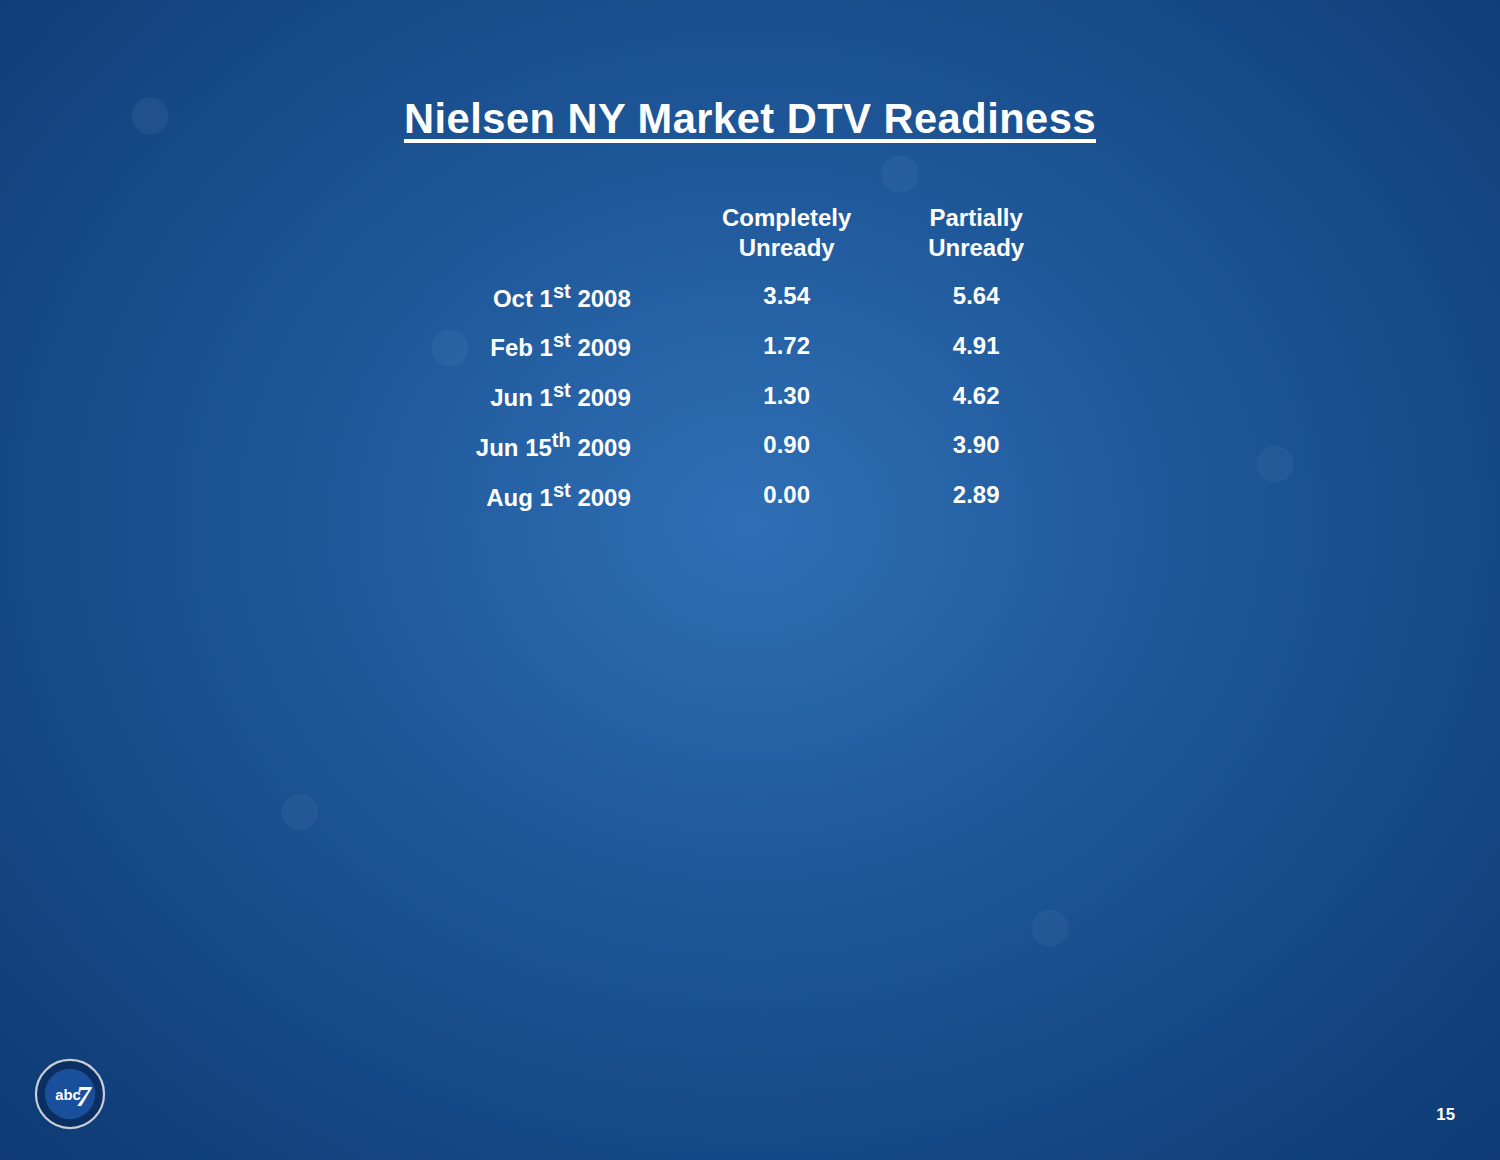Nielsen NY Market DTV Readiness
| | Completely Unready | Partially Unready |
| --- | --- | --- |
| Oct 1 st 2008 | 3.54 | 5.64 |
| Feb 1 st 2009 | 1.72 | 4.91 |
| Jun 1 st 2009 | 1.30 | 4.62 |
| Jun 15 th 2009 | 0.90 | 3.90 |
| Aug 1 st 2009 | 0.00 | 2.89 |
abc 7 abc 7
15